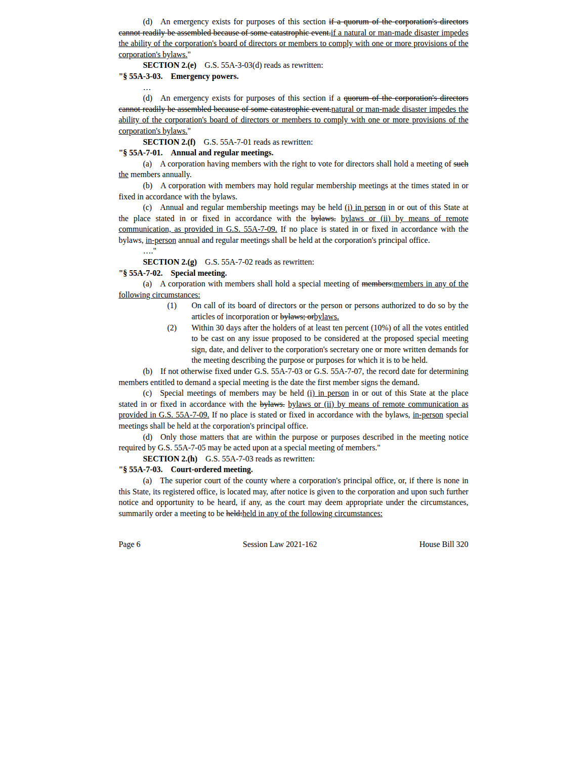(d) An emergency exists for purposes of this section if a quorum of the corporation's directors cannot readily be assembled because of some catastrophic event.if a natural or man-made disaster impedes the ability of the corporation's board of directors or members to comply with one or more provisions of the corporation's bylaws."
SECTION 2.(e) G.S. 55A-3-03(d) reads as rewritten:
"§ 55A-3-03. Emergency powers.
…
(d) An emergency exists for purposes of this section if a quorum of the corporation's directors cannot readily be assembled because of some catastrophic event.natural or man-made disaster impedes the ability of the corporation's board of directors or members to comply with one or more provisions of the corporation's bylaws."
SECTION 2.(f) G.S. 55A-7-01 reads as rewritten:
"§ 55A-7-01. Annual and regular meetings.
(a) A corporation having members with the right to vote for directors shall hold a meeting of such the members annually.
(b) A corporation with members may hold regular membership meetings at the times stated in or fixed in accordance with the bylaws.
(c) Annual and regular membership meetings may be held (i) in person in or out of this State at the place stated in or fixed in accordance with the bylaws. bylaws or (ii) by means of remote communication, as provided in G.S. 55A-7-09. If no place is stated in or fixed in accordance with the bylaws, in-person annual and regular meetings shall be held at the corporation's principal office.
…."
SECTION 2.(g) G.S. 55A-7-02 reads as rewritten:
"§ 55A-7-02. Special meeting.
(a) A corporation with members shall hold a special meeting of members:members in any of the following circumstances:
(1) On call of its board of directors or the person or persons authorized to do so by the articles of incorporation or bylaws; orbylaws.
(2) Within 30 days after the holders of at least ten percent (10%) of all the votes entitled to be cast on any issue proposed to be considered at the proposed special meeting sign, date, and deliver to the corporation's secretary one or more written demands for the meeting describing the purpose or purposes for which it is to be held.
(b) If not otherwise fixed under G.S. 55A-7-03 or G.S. 55A-7-07, the record date for determining members entitled to demand a special meeting is the date the first member signs the demand.
(c) Special meetings of members may be held (i) in person in or out of this State at the place stated in or fixed in accordance with the bylaws. bylaws or (ii) by means of remote communication as provided in G.S. 55A-7-09. If no place is stated or fixed in accordance with the bylaws, in-person special meetings shall be held at the corporation's principal office.
(d) Only those matters that are within the purpose or purposes described in the meeting notice required by G.S. 55A-7-05 may be acted upon at a special meeting of members."
SECTION 2.(h) G.S. 55A-7-03 reads as rewritten:
"§ 55A-7-03. Court-ordered meeting.
(a) The superior court of the county where a corporation's principal office, or, if there is none in this State, its registered office, is located may, after notice is given to the corporation and upon such further notice and opportunity to be heard, if any, as the court may deem appropriate under the circumstances, summarily order a meeting to be held:held in any of the following circumstances:
Page 6 Session Law 2021-162 House Bill 320